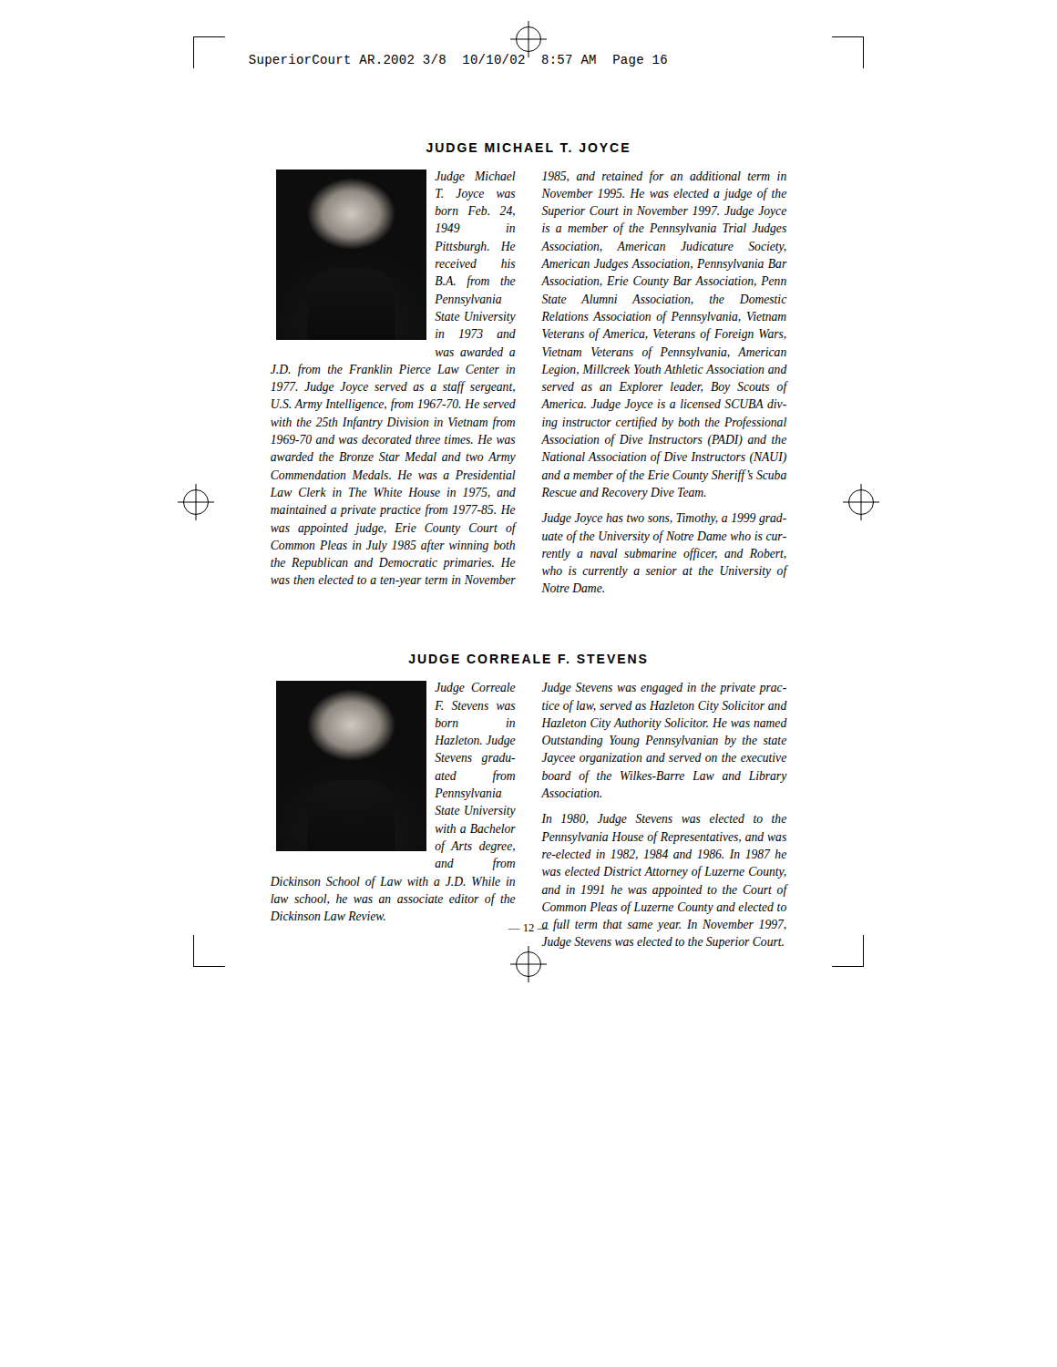SuperiorCourt AR.2002 3/8 10/10/02 8:57 AM Page 16
JUDGE MICHAEL T. JOYCE
Judge Michael T. Joyce was born Feb. 24, 1949 in Pittsburgh. He received his B.A. from the Pennsylvania State University in 1973 and was awarded a J.D. from the Franklin Pierce Law Center in 1977. Judge Joyce served as a staff sergeant, U.S. Army Intelligence, from 1967-70. He served with the 25th Infantry Division in Vietnam from 1969-70 and was decorated three times. He was awarded the Bronze Star Medal and two Army Commendation Medals. He was a Presidential Law Clerk in The White House in 1975, and maintained a private practice from 1977-85. He was appointed judge, Erie County Court of Common Pleas in July 1985 after winning both the Republican and Democratic primaries. He was then elected to a ten-year term in November 1985, and retained for an additional term in November 1995. He was elected a judge of the Superior Court in November 1997. Judge Joyce is a member of the Pennsylvania Trial Judges Association, American Judicature Society, American Judges Association, Pennsylvania Bar Association, Erie County Bar Association, Penn State Alumni Association, the Domestic Relations Association of Pennsylvania, Vietnam Veterans of America, Veterans of Foreign Wars, Vietnam Veterans of Pennsylvania, American Legion, Millcreek Youth Athletic Association and served as an Explorer leader, Boy Scouts of America. Judge Joyce is a licensed SCUBA diving instructor certified by both the Professional Association of Dive Instructors (PADI) and the National Association of Dive Instructors (NAUI) and a member of the Erie County Sheriff’s Scuba Rescue and Recovery Dive Team.
Judge Joyce has two sons, Timothy, a 1999 graduate of the University of Notre Dame who is currently a naval submarine officer, and Robert, who is currently a senior at the University of Notre Dame.
JUDGE CORREALE F. STEVENS
Judge Correale F. Stevens was born in Hazleton. Judge Stevens graduated from Pennsylvania State University with a Bachelor of Arts degree, and from Dickinson School of Law with a J.D. While in law school, he was an associate editor of the Dickinson Law Review.
Judge Stevens was engaged in the private practice of law, served as Hazleton City Solicitor and Hazleton City Authority Solicitor. He was named Outstanding Young Pennsylvanian by the state Jaycee organization and served on the executive board of the Wilkes-Barre Law and Library Association.
In 1980, Judge Stevens was elected to the Pennsylvania House of Representatives, and was re-elected in 1982, 1984 and 1986. In 1987 he was elected District Attorney of Luzerne County, and in 1991 he was appointed to the Court of Common Pleas of Luzerne County and elected to a full term that same year. In November 1997, Judge Stevens was elected to the Superior Court.
— 12 —